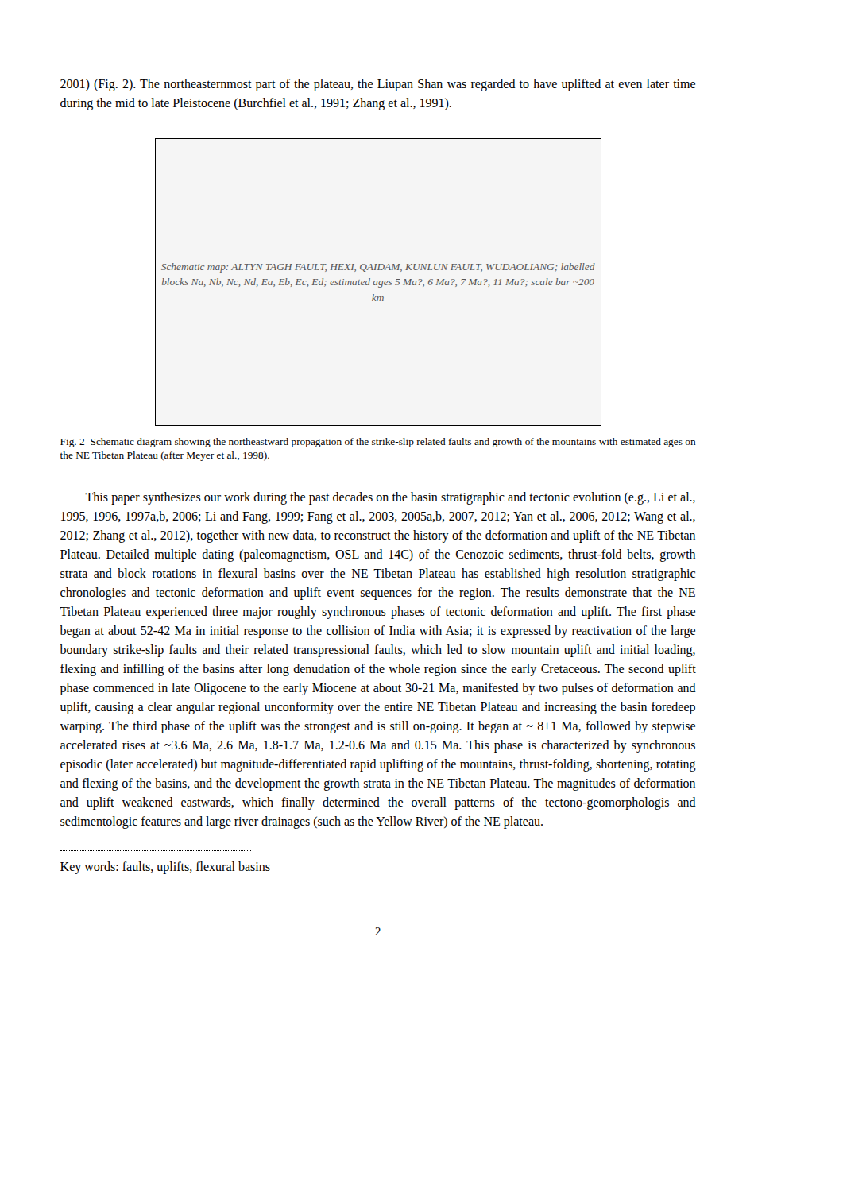2001) (Fig. 2). The northeasternmost part of the plateau, the Liupan Shan was regarded to have uplifted at even later time during the mid to late Pleistocene (Burchfiel et al., 1991; Zhang et al., 1991).
Schematic map: ALTYN TAGH FAULT, HEXI, QAIDAM, KUNLUN FAULT, WUDAOLIANG; labelled blocks Na, Nb, Nc, Nd, Ea, Eb, Ec, Ed; estimated ages 5 Ma?, 6 Ma?, 7 Ma?, 11 Ma?; scale bar ~200 km
Fig. 2 Schematic diagram showing the northeastward propagation of the strike-slip related faults and growth of the mountains with estimated ages on the NE Tibetan Plateau (after Meyer et al., 1998).
This paper synthesizes our work during the past decades on the basin stratigraphic and tectonic evolution (e.g., Li et al., 1995, 1996, 1997a,b, 2006; Li and Fang, 1999; Fang et al., 2003, 2005a,b, 2007, 2012; Yan et al., 2006, 2012; Wang et al., 2012; Zhang et al., 2012), together with new data, to reconstruct the history of the deformation and uplift of the NE Tibetan Plateau. Detailed multiple dating (paleomagnetism, OSL and 14C) of the Cenozoic sediments, thrust-fold belts, growth strata and block rotations in flexural basins over the NE Tibetan Plateau has established high resolution stratigraphic chronologies and tectonic deformation and uplift event sequences for the region. The results demonstrate that the NE Tibetan Plateau experienced three major roughly synchronous phases of tectonic deformation and uplift. The first phase began at about 52-42 Ma in initial response to the collision of India with Asia; it is expressed by reactivation of the large boundary strike-slip faults and their related transpressional faults, which led to slow mountain uplift and initial loading, flexing and infilling of the basins after long denudation of the whole region since the early Cretaceous. The second uplift phase commenced in late Oligocene to the early Miocene at about 30-21 Ma, manifested by two pulses of deformation and uplift, causing a clear angular regional unconformity over the entire NE Tibetan Plateau and increasing the basin foredeep warping. The third phase of the uplift was the strongest and is still on-going. It began at ~ 8±1 Ma, followed by stepwise accelerated rises at ~3.6 Ma, 2.6 Ma, 1.8-1.7 Ma, 1.2-0.6 Ma and 0.15 Ma. This phase is characterized by synchronous episodic (later accelerated) but magnitude-differentiated rapid uplifting of the mountains, thrust-folding, shortening, rotating and flexing of the basins, and the development the growth strata in the NE Tibetan Plateau. The magnitudes of deformation and uplift weakened eastwards, which finally determined the overall patterns of the tectono-geomorphologis and sedimentologic features and large river drainages (such as the Yellow River) of the NE plateau.
Key words: faults, uplifts, flexural basins
2